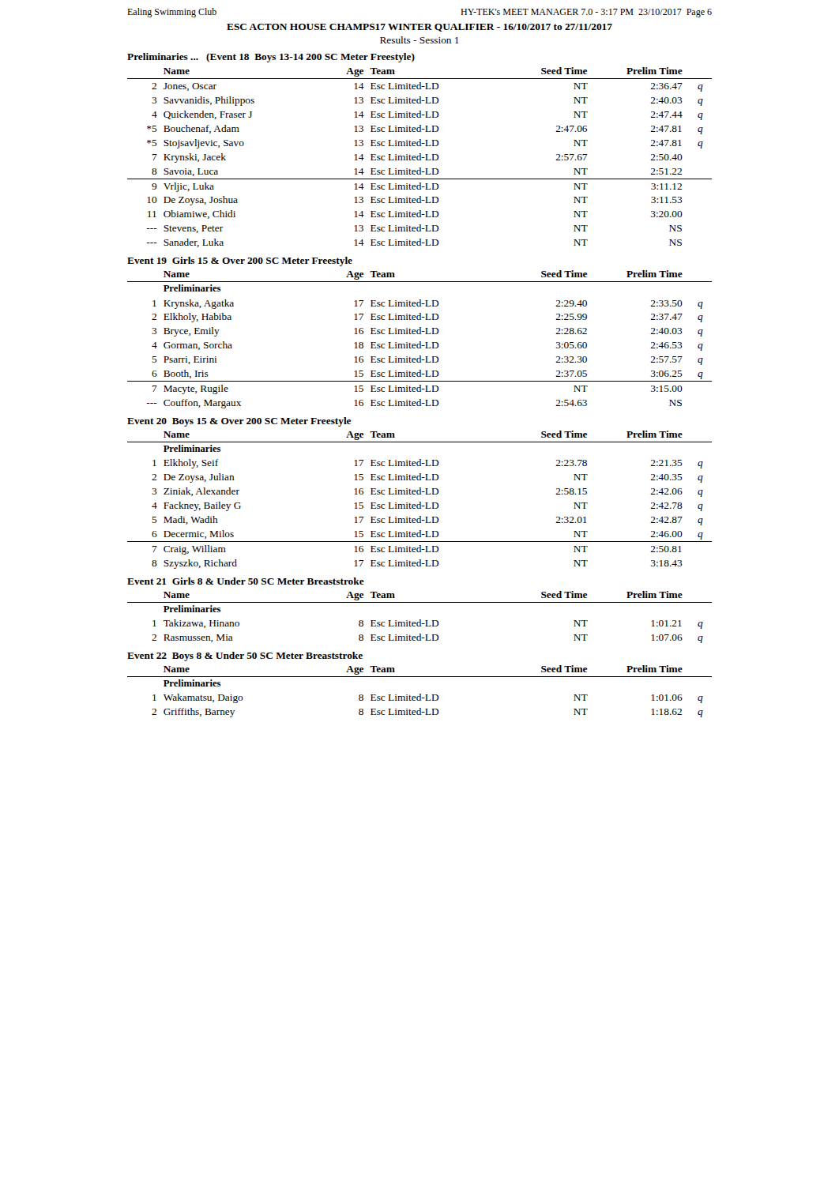Ealing Swimming Club HY-TEK's MEET MANAGER 7.0 - 3:17 PM 23/10/2017 Page 6
ESC ACTON HOUSE CHAMPS17 WINTER QUALIFIER - 16/10/2017 to 27/11/2017
Results - Session 1
Preliminaries ... (Event 18 Boys 13-14 200 SC Meter Freestyle)
| | Name | Age | Team | Seed Time | Prelim Time | |
| --- | --- | --- | --- | --- | --- | --- |
| 2 | Jones, Oscar | 14 | Esc Limited-LD | NT | 2:36.47 | q |
| 3 | Savvanidis, Philippos | 13 | Esc Limited-LD | NT | 2:40.03 | q |
| 4 | Quickenden, Fraser J | 14 | Esc Limited-LD | NT | 2:47.44 | q |
| *5 | Bouchenaf, Adam | 13 | Esc Limited-LD | 2:47.06 | 2:47.81 | q |
| *5 | Stojsavljevic, Savo | 13 | Esc Limited-LD | NT | 2:47.81 | q |
| 7 | Krynski, Jacek | 14 | Esc Limited-LD | 2:57.67 | 2:50.40 | |
| 8 | Savoia, Luca | 14 | Esc Limited-LD | NT | 2:51.22 | |
| 9 | Vrljic, Luka | 14 | Esc Limited-LD | NT | 3:11.12 | |
| 10 | De Zoysa, Joshua | 13 | Esc Limited-LD | NT | 3:11.53 | |
| 11 | Obiamiwe, Chidi | 14 | Esc Limited-LD | NT | 3:20.00 | |
| --- | Stevens, Peter | 13 | Esc Limited-LD | NT | NS | |
| --- | Sanader, Luka | 14 | Esc Limited-LD | NT | NS | |
Event 19 Girls 15 & Over 200 SC Meter Freestyle
| | Name | Age | Team | Seed Time | Prelim Time | |
| --- | --- | --- | --- | --- | --- | --- |
| | Preliminaries |
| 1 | Krynska, Agatka | 17 | Esc Limited-LD | 2:29.40 | 2:33.50 | q |
| 2 | Elkholy, Habiba | 17 | Esc Limited-LD | 2:25.99 | 2:37.47 | q |
| 3 | Bryce, Emily | 16 | Esc Limited-LD | 2:28.62 | 2:40.03 | q |
| 4 | Gorman, Sorcha | 18 | Esc Limited-LD | 3:05.60 | 2:46.53 | q |
| 5 | Psarri, Eirini | 16 | Esc Limited-LD | 2:32.30 | 2:57.57 | q |
| 6 | Booth, Iris | 15 | Esc Limited-LD | 2:37.05 | 3:06.25 | q |
| 7 | Macyte, Rugile | 15 | Esc Limited-LD | NT | 3:15.00 | |
| --- | Couffon, Margaux | 16 | Esc Limited-LD | 2:54.63 | NS | |
Event 20 Boys 15 & Over 200 SC Meter Freestyle
| | Name | Age | Team | Seed Time | Prelim Time | |
| --- | --- | --- | --- | --- | --- | --- |
| | Preliminaries |
| 1 | Elkholy, Seif | 17 | Esc Limited-LD | 2:23.78 | 2:21.35 | q |
| 2 | De Zoysa, Julian | 15 | Esc Limited-LD | NT | 2:40.35 | q |
| 3 | Ziniak, Alexander | 16 | Esc Limited-LD | 2:58.15 | 2:42.06 | q |
| 4 | Fackney, Bailey G | 15 | Esc Limited-LD | NT | 2:42.78 | q |
| 5 | Madi, Wadih | 17 | Esc Limited-LD | 2:32.01 | 2:42.87 | q |
| 6 | Decermic, Milos | 15 | Esc Limited-LD | NT | 2:46.00 | q |
| 7 | Craig, William | 16 | Esc Limited-LD | NT | 2:50.81 | |
| 8 | Szyszko, Richard | 17 | Esc Limited-LD | NT | 3:18.43 | |
Event 21 Girls 8 & Under 50 SC Meter Breaststroke
| | Name | Age | Team | Seed Time | Prelim Time | |
| --- | --- | --- | --- | --- | --- | --- |
| | Preliminaries |
| 1 | Takizawa, Hinano | 8 | Esc Limited-LD | NT | 1:01.21 | q |
| 2 | Rasmussen, Mia | 8 | Esc Limited-LD | NT | 1:07.06 | q |
Event 22 Boys 8 & Under 50 SC Meter Breaststroke
| | Name | Age | Team | Seed Time | Prelim Time | |
| --- | --- | --- | --- | --- | --- | --- |
| | Preliminaries |
| 1 | Wakamatsu, Daigo | 8 | Esc Limited-LD | NT | 1:01.06 | q |
| 2 | Griffiths, Barney | 8 | Esc Limited-LD | NT | 1:18.62 | q |